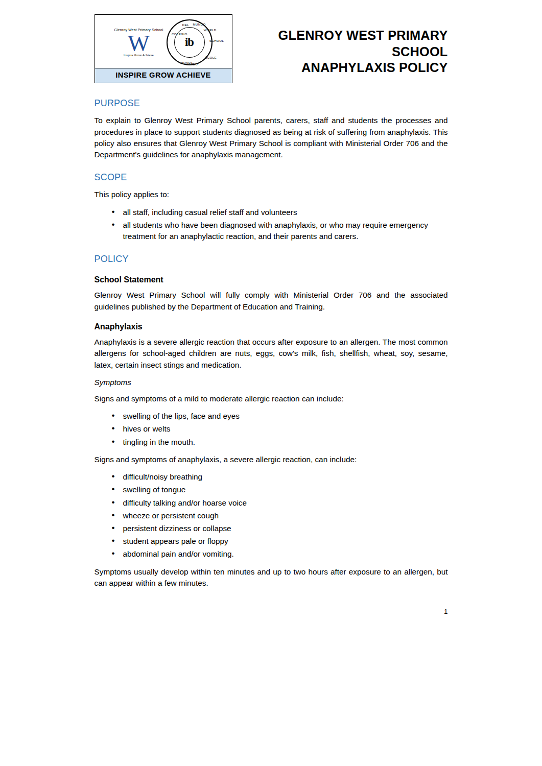Glenroy West Primary School W Inspire Grow Achieve
COLEGIO DEL MUNDO WORLD SCHOOL ÉCOLE DU MONDE
ib
INSPIRE GROW ACHIEVE
GLENROY WEST PRIMARY SCHOOL
ANAPHYLAXIS POLICY
PURPOSE
To explain to Glenroy West Primary School parents, carers, staff and students the processes and procedures in place to support students diagnosed as being at risk of suffering from anaphylaxis. This policy also ensures that Glenroy West Primary School is compliant with Ministerial Order 706 and the Department's guidelines for anaphylaxis management.
SCOPE
This policy applies to:
all staff, including casual relief staff and volunteers
all students who have been diagnosed with anaphylaxis, or who may require emergency treatment for an anaphylactic reaction, and their parents and carers.
POLICY
School Statement
Glenroy West Primary School will fully comply with Ministerial Order 706 and the associated guidelines published by the Department of Education and Training.
Anaphylaxis
Anaphylaxis is a severe allergic reaction that occurs after exposure to an allergen. The most common allergens for school-aged children are nuts, eggs, cow's milk, fish, shellfish, wheat, soy, sesame, latex, certain insect stings and medication.
Symptoms
Signs and symptoms of a mild to moderate allergic reaction can include:
swelling of the lips, face and eyes
hives or welts
tingling in the mouth.
Signs and symptoms of anaphylaxis, a severe allergic reaction, can include:
difficult/noisy breathing
swelling of tongue
difficulty talking and/or hoarse voice
wheeze or persistent cough
persistent dizziness or collapse
student appears pale or floppy
abdominal pain and/or vomiting.
Symptoms usually develop within ten minutes and up to two hours after exposure to an allergen, but can appear within a few minutes.
1